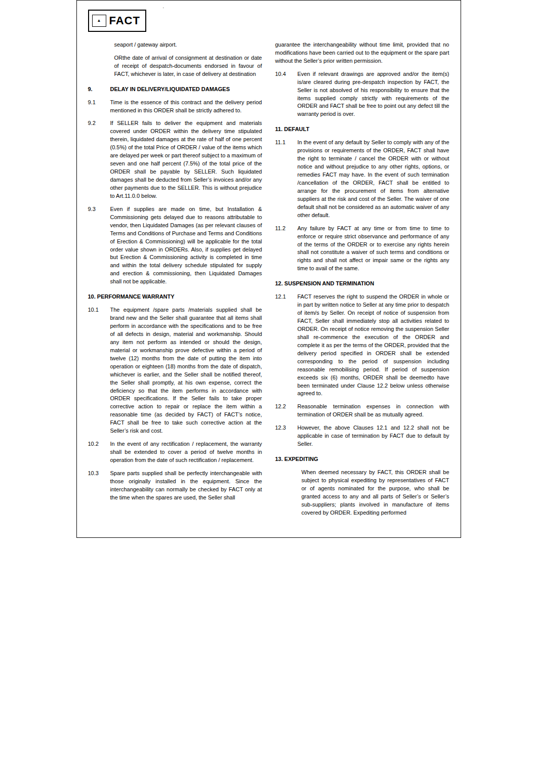.
▲
FACT
seaport / gateway airport.
ORthe date of arrival of consignment at destination or date of receipt of despatch-documents endorsed in favour of FACT, whichever is later, in case of delivery at destination
9.
DELAY IN DELIVERY/LIQUIDATED DAMAGES
9.1
Time is the essence of this contract and the delivery period mentioned in this ORDER shall be strictly adhered to.
9.2
If SELLER fails to deliver the equipment and materials covered under ORDER within the delivery time stipulated therein, liquidated damages at the rate of half of one percent (0.5%) of the total Price of ORDER / value of the items which are delayed per week or part thereof subject to a maximum of seven and one half percent (7.5%) of the total price of the ORDER shall be payable by SELLER. Such liquidated damages shall be deducted from Seller’s invoices and/or any other payments due to the SELLER. This is without prejudice to Art.11.0.0 below.
9.3
Even if supplies are made on time, but Installation & Commissioning gets delayed due to reasons attributable to vendor, then Liquidated Damages (as per relevant clauses of Terms and Conditions of Purchase and Terms and Conditions of Erection & Commissioning) will be applicable for the total order value shown in ORDERs. Also, if supplies get delayed but Erection & Commissioning activity is completed in time and within the total delivery schedule stipulated for supply and erection & commissioning, then Liquidated Damages shall not be applicable.
10. PERFORMANCE WARRANTY
10.1
The equipment /spare parts /materials supplied shall be brand new and the Seller shall guarantee that all items shall perform in accordance with the specifications and to be free of all defects in design, material and workmanship. Should any item not perform as intended or should the design, material or workmanship prove defective within a period of twelve (12) months from the date of putting the item into operation or eighteen (18) months from the date of dispatch, whichever is earlier, and the Seller shall be notified thereof, the Seller shall promptly, at his own expense, correct the deficiency so that the item performs in accordance with ORDER specifications. If the Seller fails to take proper corrective action to repair or replace the item within a reasonable time (as decided by FACT) of FACT’s notice, FACT shall be free to take such corrective action at the Seller’s risk and cost.
10.2
In the event of any rectification / replacement, the warranty shall be extended to cover a period of twelve months in operation from the date of such rectification / replacement.
10.3
Spare parts supplied shall be perfectly interchangeable with those originally installed in the equipment. Since the interchangeability can normally be checked by FACT only at the time when the spares are used, the Seller shall
guarantee the interchangeability without time limit, provided that no modifications have been carried out to the equipment or the spare part without the Seller’s prior written permission.
10.4
Even if relevant drawings are approved and/or the item(s) is/are cleared during pre-despatch inspection by FACT, the Seller is not absolved of his responsibility to ensure that the items supplied comply strictly with requirements of the ORDER and FACT shall be free to point out any defect till the warranty period is over.
11. DEFAULT
11.1
In the event of any default by Seller to comply with any of the provisions or requirements of the ORDER, FACT shall have the right to terminate / cancel the ORDER with or without notice and without prejudice to any other rights, options, or remedies FACT may have. In the event of such termination /cancellation of the ORDER, FACT shall be entitled to arrange for the procurement of items from alternative suppliers at the risk and cost of the Seller. The waiver of one default shall not be considered as an automatic waiver of any other default.
11.2
Any failure by FACT at any time or from time to time to enforce or require strict observance and performance of any of the terms of the ORDER or to exercise any rights herein shall not constitute a waiver of such terms and conditions or rights and shall not affect or impair same or the rights any time to avail of the same.
12. SUSPENSION AND TERMINATION
12.1
FACT reserves the right to suspend the ORDER in whole or in part by written notice to Seller at any time prior to despatch of item/s by Seller. On receipt of notice of suspension from FACT, Seller shall immediately stop all activities related to ORDER. On receipt of notice removing the suspension Seller shall re-commence the execution of the ORDER and complete it as per the terms of the ORDER, provided that the delivery period specified in ORDER shall be extended corresponding to the period of suspension including reasonable remobilising period. If period of suspension exceeds six (6) months, ORDER shall be deemedto have been terminated under Clause 12.2 below unless otherwise agreed to.
12.2
Reasonable termination expenses in connection with termination of ORDER shall be as mutually agreed.
12.3
However, the above Clauses 12.1 and 12.2 shall not be applicable in case of termination by FACT due to default by Seller.
13. EXPEDITING
When deemed necessary by FACT, this ORDER shall be subject to physical expediting by representatives of FACT or of agents nominated for the purpose, who shall be granted access to any and all parts of Seller’s or Seller’s sub-suppliers; plants involved in manufacture of items covered by ORDER. Expediting performed